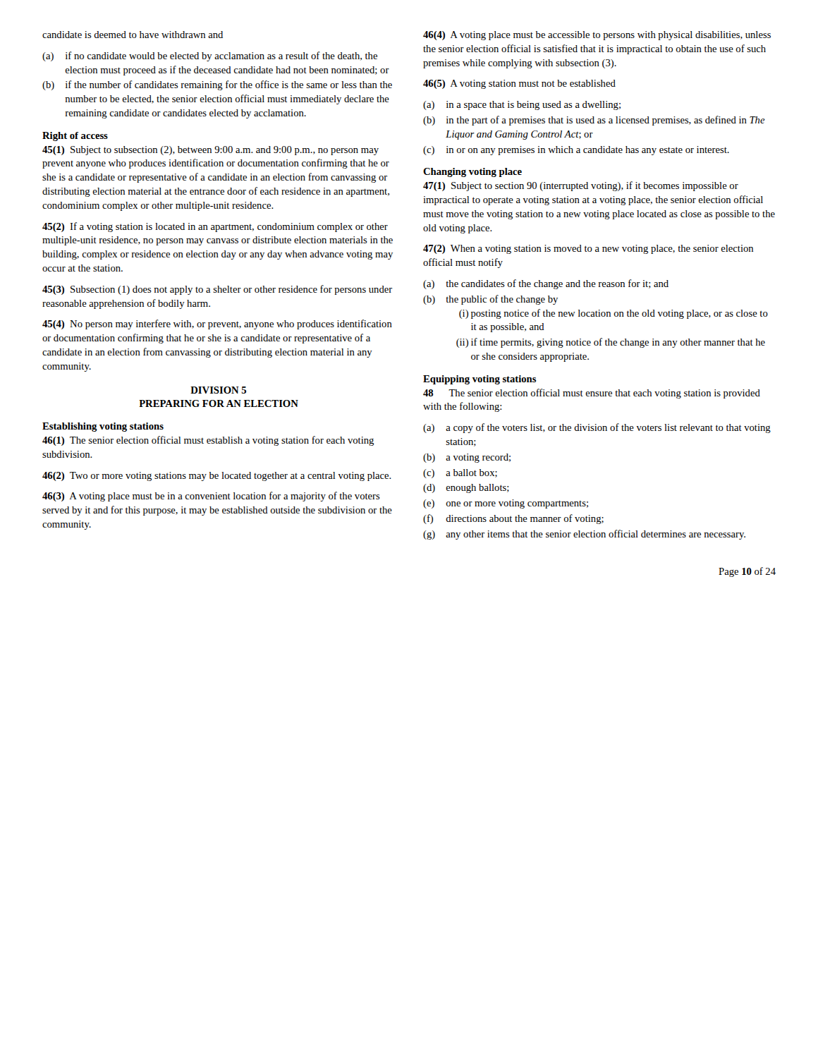candidate is deemed to have withdrawn and
(a) if no candidate would be elected by acclamation as a result of the death, the election must proceed as if the deceased candidate had not been nominated; or
(b) if the number of candidates remaining for the office is the same or less than the number to be elected, the senior election official must immediately declare the remaining candidate or candidates elected by acclamation.
Right of access
45(1) Subject to subsection (2), between 9:00 a.m. and 9:00 p.m., no person may prevent anyone who produces identification or documentation confirming that he or she is a candidate or representative of a candidate in an election from canvassing or distributing election material at the entrance door of each residence in an apartment, condominium complex or other multiple-unit residence.
45(2) If a voting station is located in an apartment, condominium complex or other multiple-unit residence, no person may canvass or distribute election materials in the building, complex or residence on election day or any day when advance voting may occur at the station.
45(3) Subsection (1) does not apply to a shelter or other residence for persons under reasonable apprehension of bodily harm.
45(4) No person may interfere with, or prevent, anyone who produces identification or documentation confirming that he or she is a candidate or representative of a candidate in an election from canvassing or distributing election material in any community.
Division 5
Preparing for an Election
Establishing voting stations
46(1) The senior election official must establish a voting station for each voting subdivision.
46(2) Two or more voting stations may be located together at a central voting place.
46(3) A voting place must be in a convenient location for a majority of the voters served by it and for this purpose, it may be established outside the subdivision or the community.
46(4) A voting place must be accessible to persons with physical disabilities, unless the senior election official is satisfied that it is impractical to obtain the use of such premises while complying with subsection (3).
46(5) A voting station must not be established
(a) in a space that is being used as a dwelling;
(b) in the part of a premises that is used as a licensed premises, as defined in The Liquor and Gaming Control Act; or
(c) in or on any premises in which a candidate has any estate or interest.
Changing voting place
47(1) Subject to section 90 (interrupted voting), if it becomes impossible or impractical to operate a voting station at a voting place, the senior election official must move the voting station to a new voting place located as close as possible to the old voting place.
47(2) When a voting station is moved to a new voting place, the senior election official must notify
(a) the candidates of the change and the reason for it; and
(b) the public of the change by
(i) posting notice of the new location on the old voting place, or as close to it as possible, and
(ii) if time permits, giving notice of the change in any other manner that he or she considers appropriate.
Equipping voting stations
48 The senior election official must ensure that each voting station is provided with the following:
(a) a copy of the voters list, or the division of the voters list relevant to that voting station;
(b) a voting record;
(c) a ballot box;
(d) enough ballots;
(e) one or more voting compartments;
(f) directions about the manner of voting;
(g) any other items that the senior election official determines are necessary.
Page 10 of 24